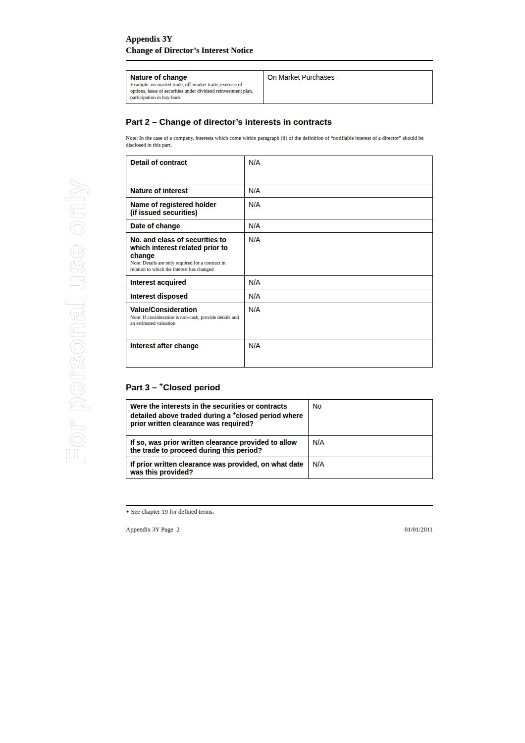For personal use only
Appendix 3Y Change of Director’s Interest Notice
| Nature of change Example: on-market trade, off-market trade, exercise of options, issue of securities under dividend reinvestment plan, participation in buy-back | On Market Purchases |
Part 2 – Change of director’s interests in contracts
Note: In the case of a company, interests which come within paragraph (ii) of the definition of “notifiable interest of a director” should be disclosed in this part.
| Detail of contract | N/A |
| Nature of interest | N/A |
| Name of registered holder (if issued securities) | N/A |
| Date of change | N/A |
| No. and class of securities to which interest related prior to change Note: Details are only required for a contract in relation to which the interest has changed | N/A |
| Interest acquired | N/A |
| Interest disposed | N/A |
| Value/Consideration Note: If consideration is non-cash, provide details and an estimated valuation | N/A |
| Interest after change | N/A |
Part 3 – +Closed period
| Were the interests in the securities or contracts detailed above traded during a + closed period where prior written clearance was required? | No |
| If so, was prior written clearance provided to allow the trade to proceed during this period? | N/A |
| If prior written clearance was provided, on what date was this provided? | N/A |
+ See chapter 19 for defined terms.
Appendix 3Y Page 2 01/01/2011